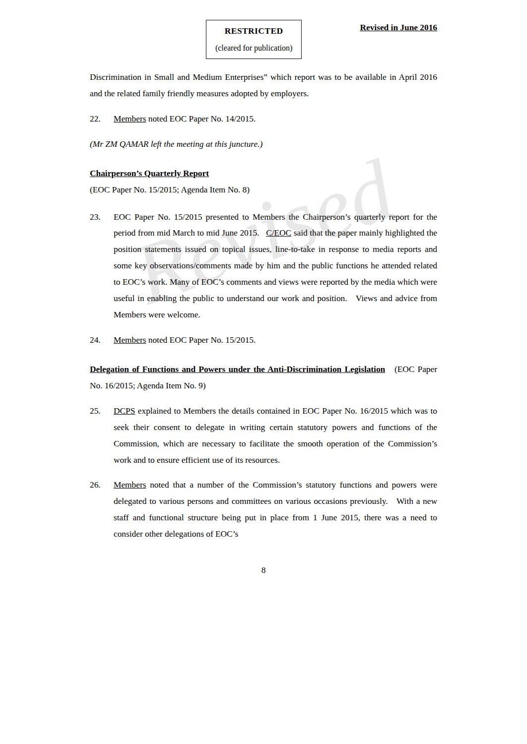Revised
RESTRICTED (cleared for publication)
Revised in June 2016
Discrimination in Small and Medium Enterprises” which report was to be available in April 2016 and the related family friendly measures adopted by employers.
22.
Members noted EOC Paper No. 14/2015.
(Mr ZM QAMAR left the meeting at this juncture.)
Chairperson’s Quarterly Report
(EOC Paper No. 15/2015; Agenda Item No. 8)
23.
EOC Paper No. 15/2015 presented to Members the Chairperson’s quarterly report for the period from mid March to mid June 2015. C/EOC said that the paper mainly highlighted the position statements issued on topical issues, line-to-take in response to media reports and some key observations/comments made by him and the public functions he attended related to EOC’s work. Many of EOC’s comments and views were reported by the media which were useful in enabling the public to understand our work and position. Views and advice from Members were welcome.
24.
Members noted EOC Paper No. 15/2015.
Delegation of Functions and Powers under the Anti-Discrimination Legislation (EOC Paper No. 16/2015; Agenda Item No. 9)
25.
DCPS explained to Members the details contained in EOC Paper No. 16/2015 which was to seek their consent to delegate in writing certain statutory powers and functions of the Commission, which are necessary to facilitate the smooth operation of the Commission’s work and to ensure efficient use of its resources.
26.
Members noted that a number of the Commission’s statutory functions and powers were delegated to various persons and committees on various occasions previously. With a new staff and functional structure being put in place from 1 June 2015, there was a need to consider other delegations of EOC’s
8